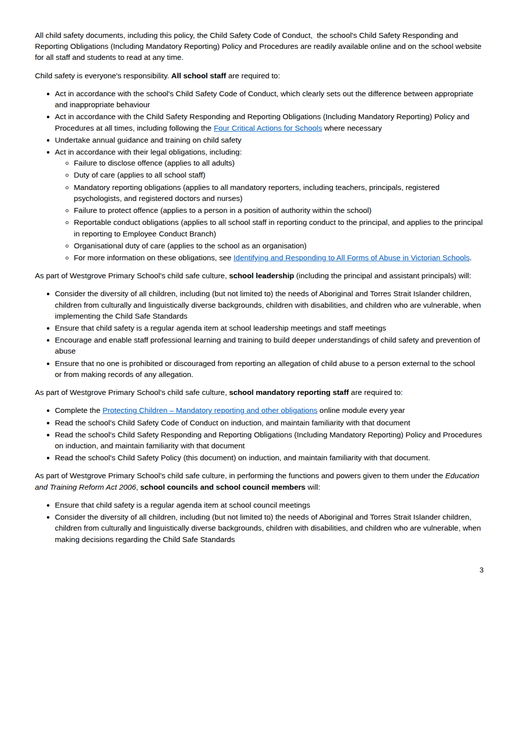All child safety documents, including this policy, the Child Safety Code of Conduct, the school's Child Safety Responding and Reporting Obligations (Including Mandatory Reporting) Policy and Procedures are readily available online and on the school website for all staff and students to read at any time.
Child safety is everyone's responsibility. All school staff are required to:
Act in accordance with the school's Child Safety Code of Conduct, which clearly sets out the difference between appropriate and inappropriate behaviour
Act in accordance with the Child Safety Responding and Reporting Obligations (Including Mandatory Reporting) Policy and Procedures at all times, including following the Four Critical Actions for Schools where necessary
Undertake annual guidance and training on child safety
Act in accordance with their legal obligations, including:
Failure to disclose offence (applies to all adults)
Duty of care (applies to all school staff)
Mandatory reporting obligations (applies to all mandatory reporters, including teachers, principals, registered psychologists, and registered doctors and nurses)
Failure to protect offence (applies to a person in a position of authority within the school)
Reportable conduct obligations (applies to all school staff in reporting conduct to the principal, and applies to the principal in reporting to Employee Conduct Branch)
Organisational duty of care (applies to the school as an organisation)
For more information on these obligations, see Identifying and Responding to All Forms of Abuse in Victorian Schools.
As part of Westgrove Primary School's child safe culture, school leadership (including the principal and assistant principals) will:
Consider the diversity of all children, including (but not limited to) the needs of Aboriginal and Torres Strait Islander children, children from culturally and linguistically diverse backgrounds, children with disabilities, and children who are vulnerable, when implementing the Child Safe Standards
Ensure that child safety is a regular agenda item at school leadership meetings and staff meetings
Encourage and enable staff professional learning and training to build deeper understandings of child safety and prevention of abuse
Ensure that no one is prohibited or discouraged from reporting an allegation of child abuse to a person external to the school or from making records of any allegation.
As part of Westgrove Primary School's child safe culture, school mandatory reporting staff are required to:
Complete the Protecting Children – Mandatory reporting and other obligations online module every year
Read the school's Child Safety Code of Conduct on induction, and maintain familiarity with that document
Read the school's Child Safety Responding and Reporting Obligations (Including Mandatory Reporting) Policy and Procedures on induction, and maintain familiarity with that document
Read the school's Child Safety Policy (this document) on induction, and maintain familiarity with that document.
As part of Westgrove Primary School's child safe culture, in performing the functions and powers given to them under the Education and Training Reform Act 2006, school councils and school council members will:
Ensure that child safety is a regular agenda item at school council meetings
Consider the diversity of all children, including (but not limited to) the needs of Aboriginal and Torres Strait Islander children, children from culturally and linguistically diverse backgrounds, children with disabilities, and children who are vulnerable, when making decisions regarding the Child Safe Standards
3